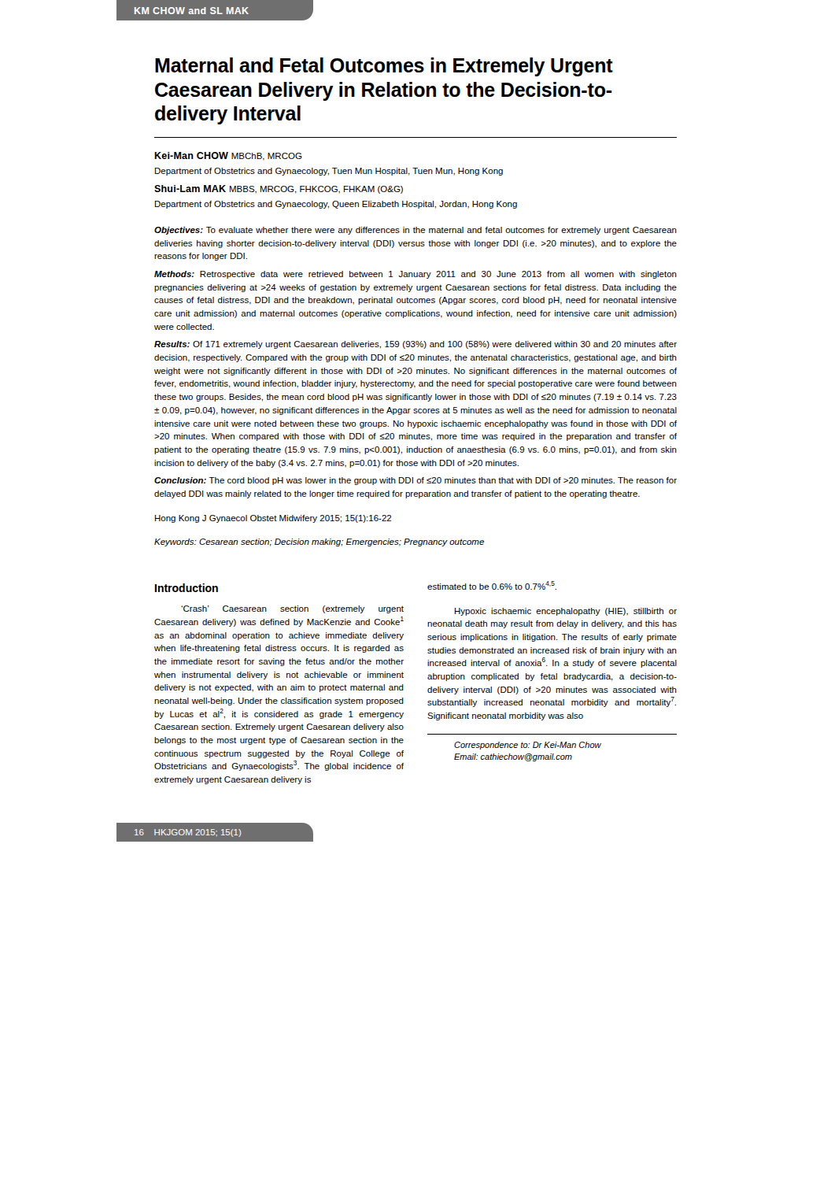KM CHOW and SL MAK
Maternal and Fetal Outcomes in Extremely Urgent Caesarean Delivery in Relation to the Decision-to-delivery Interval
Kei-Man CHOW MBChB, MRCOG
Department of Obstetrics and Gynaecology, Tuen Mun Hospital, Tuen Mun, Hong Kong
Shui-Lam MAK MBBS, MRCOG, FHKCOG, FHKAM (O&G)
Department of Obstetrics and Gynaecology, Queen Elizabeth Hospital, Jordan, Hong Kong
Objectives: To evaluate whether there were any differences in the maternal and fetal outcomes for extremely urgent Caesarean deliveries having shorter decision-to-delivery interval (DDI) versus those with longer DDI (i.e. >20 minutes), and to explore the reasons for longer DDI.
Methods: Retrospective data were retrieved between 1 January 2011 and 30 June 2013 from all women with singleton pregnancies delivering at >24 weeks of gestation by extremely urgent Caesarean sections for fetal distress. Data including the causes of fetal distress, DDI and the breakdown, perinatal outcomes (Apgar scores, cord blood pH, need for neonatal intensive care unit admission) and maternal outcomes (operative complications, wound infection, need for intensive care unit admission) were collected.
Results: Of 171 extremely urgent Caesarean deliveries, 159 (93%) and 100 (58%) were delivered within 30 and 20 minutes after decision, respectively. Compared with the group with DDI of ≤20 minutes, the antenatal characteristics, gestational age, and birth weight were not significantly different in those with DDI of >20 minutes. No significant differences in the maternal outcomes of fever, endometritis, wound infection, bladder injury, hysterectomy, and the need for special postoperative care were found between these two groups. Besides, the mean cord blood pH was significantly lower in those with DDI of ≤20 minutes (7.19 ± 0.14 vs. 7.23 ± 0.09, p=0.04), however, no significant differences in the Apgar scores at 5 minutes as well as the need for admission to neonatal intensive care unit were noted between these two groups. No hypoxic ischaemic encephalopathy was found in those with DDI of >20 minutes. When compared with those with DDI of ≤20 minutes, more time was required in the preparation and transfer of patient to the operating theatre (15.9 vs. 7.9 mins, p<0.001), induction of anaesthesia (6.9 vs. 6.0 mins, p=0.01), and from skin incision to delivery of the baby (3.4 vs. 2.7 mins, p=0.01) for those with DDI of >20 minutes.
Conclusion: The cord blood pH was lower in the group with DDI of ≤20 minutes than that with DDI of >20 minutes. The reason for delayed DDI was mainly related to the longer time required for preparation and transfer of patient to the operating theatre.
Hong Kong J Gynaecol Obstet Midwifery 2015; 15(1):16-22
Keywords: Cesarean section; Decision making; Emergencies; Pregnancy outcome
Introduction
‘Crash’ Caesarean section (extremely urgent Caesarean delivery) was defined by MacKenzie and Cooke1 as an abdominal operation to achieve immediate delivery when life-threatening fetal distress occurs. It is regarded as the immediate resort for saving the fetus and/or the mother when instrumental delivery is not achievable or imminent delivery is not expected, with an aim to protect maternal and neonatal well-being. Under the classification system proposed by Lucas et al2, it is considered as grade 1 emergency Caesarean section. Extremely urgent Caesarean delivery also belongs to the most urgent type of Caesarean section in the continuous spectrum suggested by the Royal College of Obstetricians and Gynaecologists3. The global incidence of extremely urgent Caesarean delivery is
estimated to be 0.6% to 0.7%4,5.
Hypoxic ischaemic encephalopathy (HIE), stillbirth or neonatal death may result from delay in delivery, and this has serious implications in litigation. The results of early primate studies demonstrated an increased risk of brain injury with an increased interval of anoxia6. In a study of severe placental abruption complicated by fetal bradycardia, a decision-to-delivery interval (DDI) of >20 minutes was associated with substantially increased neonatal morbidity and mortality7. Significant neonatal morbidity was also
Correspondence to: Dr Kei-Man Chow
Email: cathiechow@gmail.com
16 HKJGOM 2015; 15(1)